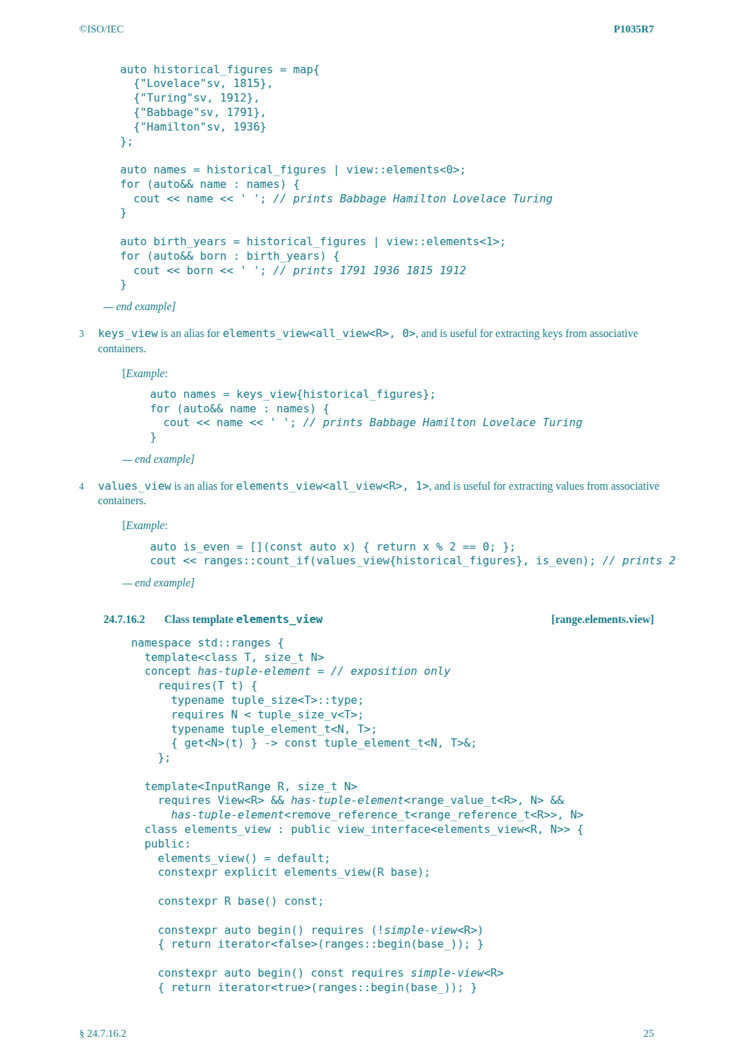©ISO/IEC
P1035R7
  auto historical_figures = map{
    {"Lovelace"sv, 1815},
    {"Turing"sv, 1912},
    {"Babbage"sv, 1791},
    {"Hamilton"sv, 1936}
  };

  auto names = historical_figures | view::elements<0>;
  for (auto&& name : names) {
    cout << name << ' '; // prints Babbage Hamilton Lovelace Turing
  }

  auto birth_years = historical_figures | view::elements<1>;
  for (auto&& born : birth_years) {
    cout << born << ' '; // prints 1791 1936 1815 1912
  }
— end example]
3
keys_view is an alias for elements_view<all_view<R>, 0>, and is useful for extracting keys from associative containers.
[Example:
auto names = keys_view{historical_figures};
for (auto&& name : names) {
  cout << name << ' '; // prints Babbage Hamilton Lovelace Turing
}
— end example]
4
values_view is an alias for elements_view<all_view<R>, 1>, and is useful for extracting values from associative containers.
[Example:
auto is_even = [](const auto x) { return x % 2 == 0; };
cout << ranges::count_if(values_view{historical_figures}, is_even); // prints 2
— end example]
24.7.16.2 Class template elements_view [range.elements.view]
namespace std::ranges {
  template<class T, size_t N>
  concept has-tuple-element = // exposition only
    requires(T t) {
      typename tuple_size<T>::type;
      requires N < tuple_size_v<T>;
      typename tuple_element_t<N, T>;
      { get<N>(t) } -> const tuple_element_t<N, T>&;
    };

  template<InputRange R, size_t N>
    requires View<R> && has-tuple-element<range_value_t<R>, N> &&
      has-tuple-element<remove_reference_t<range_reference_t<R>>, N>
  class elements_view : public view_interface<elements_view<R, N>> {
  public:
    elements_view() = default;
    constexpr explicit elements_view(R base);

    constexpr R base() const;

    constexpr auto begin() requires (!simple-view<R>)
    { return iterator<false>(ranges::begin(base_)); }

    constexpr auto begin() const requires simple-view<R>
    { return iterator<true>(ranges::begin(base_)); }
§ 24.7.16.2
25